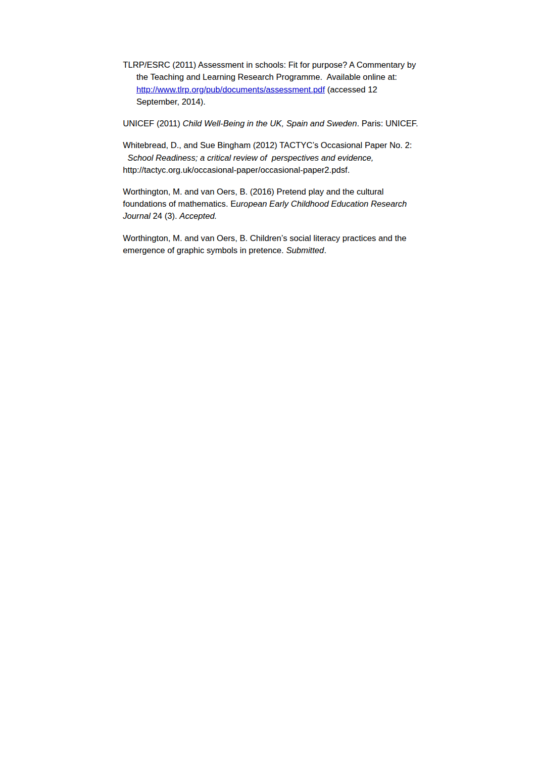TLRP/ESRC (2011) Assessment in schools: Fit for purpose? A Commentary by the Teaching and Learning Research Programme. Available online at: http://www.tlrp.org/pub/documents/assessment.pdf (accessed 12 September, 2014).
UNICEF (2011) Child Well-Being in the UK, Spain and Sweden. Paris: UNICEF.
Whitebread, D., and Sue Bingham (2012) TACTYC’s Occasional Paper No. 2: School Readiness; a critical review of perspectives and evidence, http://tactyc.org.uk/occasional-paper/occasional-paper2.pdsf.
Worthington, M. and van Oers, B. (2016) Pretend play and the cultural foundations of mathematics. European Early Childhood Education Research Journal 24 (3). Accepted.
Worthington, M. and van Oers, B. Children’s social literacy practices and the emergence of graphic symbols in pretence. Submitted.